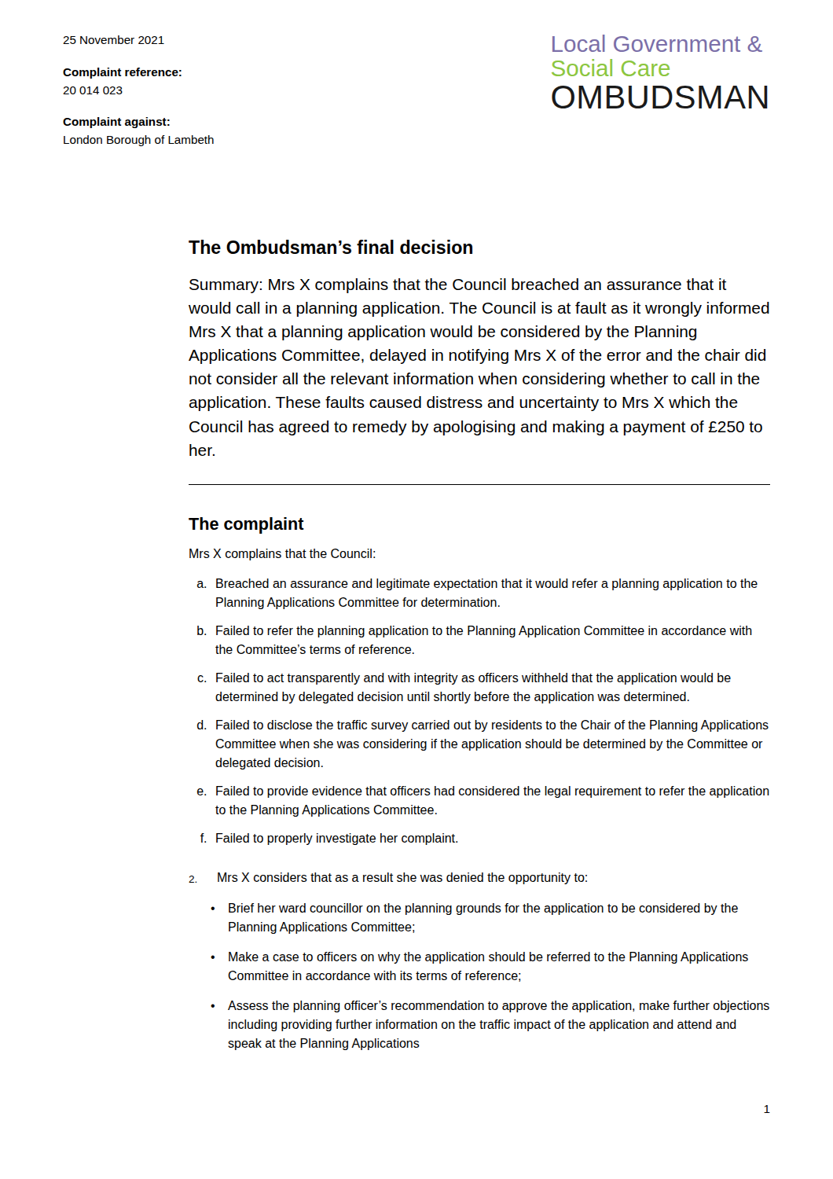25 November 2021
Complaint reference:
20 014 023
Complaint against:
London Borough of Lambeth
Local Government & Social Care OMBUDSMAN
The Ombudsman’s final decision
Summary: Mrs X complains that the Council breached an assurance that it would call in a planning application. The Council is at fault as it wrongly informed Mrs X that a planning application would be considered by the Planning Applications Committee, delayed in notifying Mrs X of the error and the chair did not consider all the relevant information when considering whether to call in the application. These faults caused distress and uncertainty to Mrs X which the Council has agreed to remedy by apologising and making a payment of £250 to her.
The complaint
Mrs X complains that the Council:
Breached an assurance and legitimate expectation that it would refer a planning application to the Planning Applications Committee for determination.
Failed to refer the planning application to the Planning Application Committee in accordance with the Committee’s terms of reference.
Failed to act transparently and with integrity as officers withheld that the application would be determined by delegated decision until shortly before the application was determined.
Failed to disclose the traffic survey carried out by residents to the Chair of the Planning Applications Committee when she was considering if the application should be determined by the Committee or delegated decision.
Failed to provide evidence that officers had considered the legal requirement to refer the application to the Planning Applications Committee.
Failed to properly investigate her complaint.
2. Mrs X considers that as a result she was denied the opportunity to:
Brief her ward councillor on the planning grounds for the application to be considered by the Planning Applications Committee;
Make a case to officers on why the application should be referred to the Planning Applications Committee in accordance with its terms of reference;
Assess the planning officer’s recommendation to approve the application, make further objections including providing further information on the traffic impact of the application and attend and speak at the Planning Applications
1